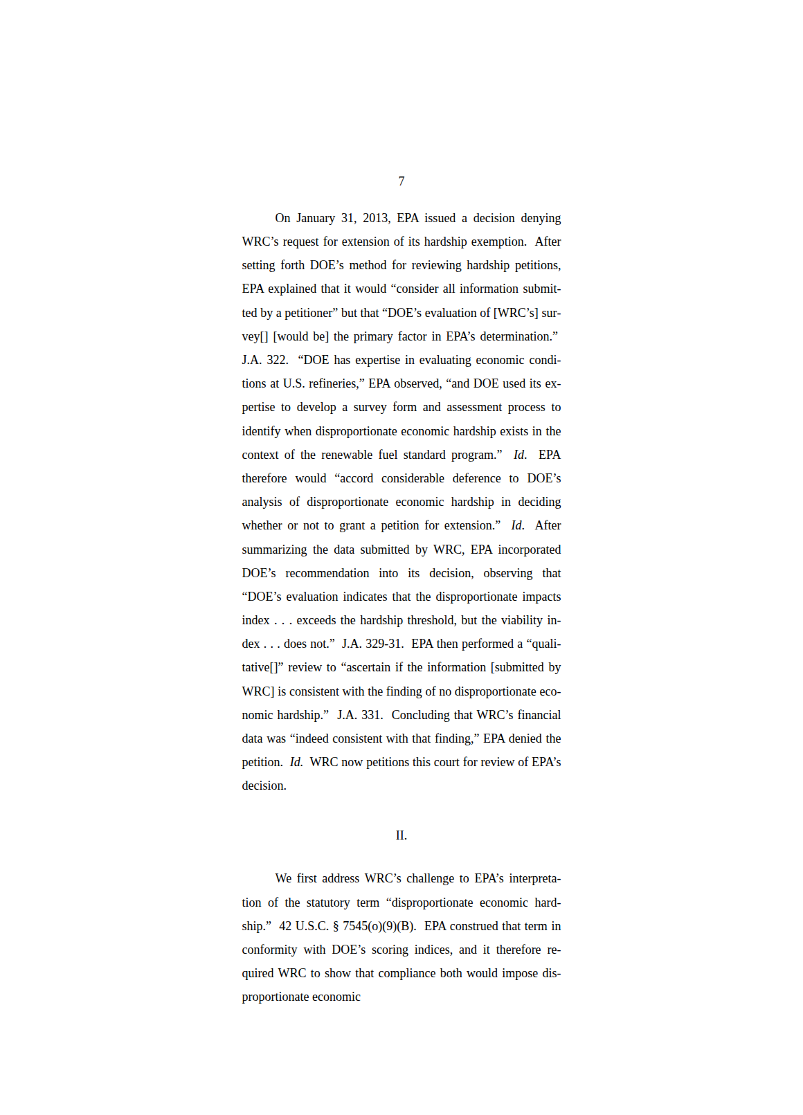7
On January 31, 2013, EPA issued a decision denying WRC’s request for extension of its hardship exemption. After setting forth DOE’s method for reviewing hardship petitions, EPA explained that it would “consider all information submitted by a petitioner” but that “DOE’s evaluation of [WRC’s] survey[] [would be] the primary factor in EPA’s determination.” J.A. 322. “DOE has expertise in evaluating economic conditions at U.S. refineries,” EPA observed, “and DOE used its expertise to develop a survey form and assessment process to identify when disproportionate economic hardship exists in the context of the renewable fuel standard program.” Id. EPA therefore would “accord considerable deference to DOE’s analysis of disproportionate economic hardship in deciding whether or not to grant a petition for extension.” Id. After summarizing the data submitted by WRC, EPA incorporated DOE’s recommendation into its decision, observing that “DOE’s evaluation indicates that the disproportionate impacts index . . . exceeds the hardship threshold, but the viability index . . . does not.” J.A. 329-31. EPA then performed a “qualitative[]” review to “ascertain if the information [submitted by WRC] is consistent with the finding of no disproportionate economic hardship.” J.A. 331. Concluding that WRC’s financial data was “indeed consistent with that finding,” EPA denied the petition. Id. WRC now petitions this court for review of EPA’s decision.
II.
We first address WRC’s challenge to EPA’s interpretation of the statutory term “disproportionate economic hardship.” 42 U.S.C. § 7545(o)(9)(B). EPA construed that term in conformity with DOE’s scoring indices, and it therefore required WRC to show that compliance both would impose disproportionate economic